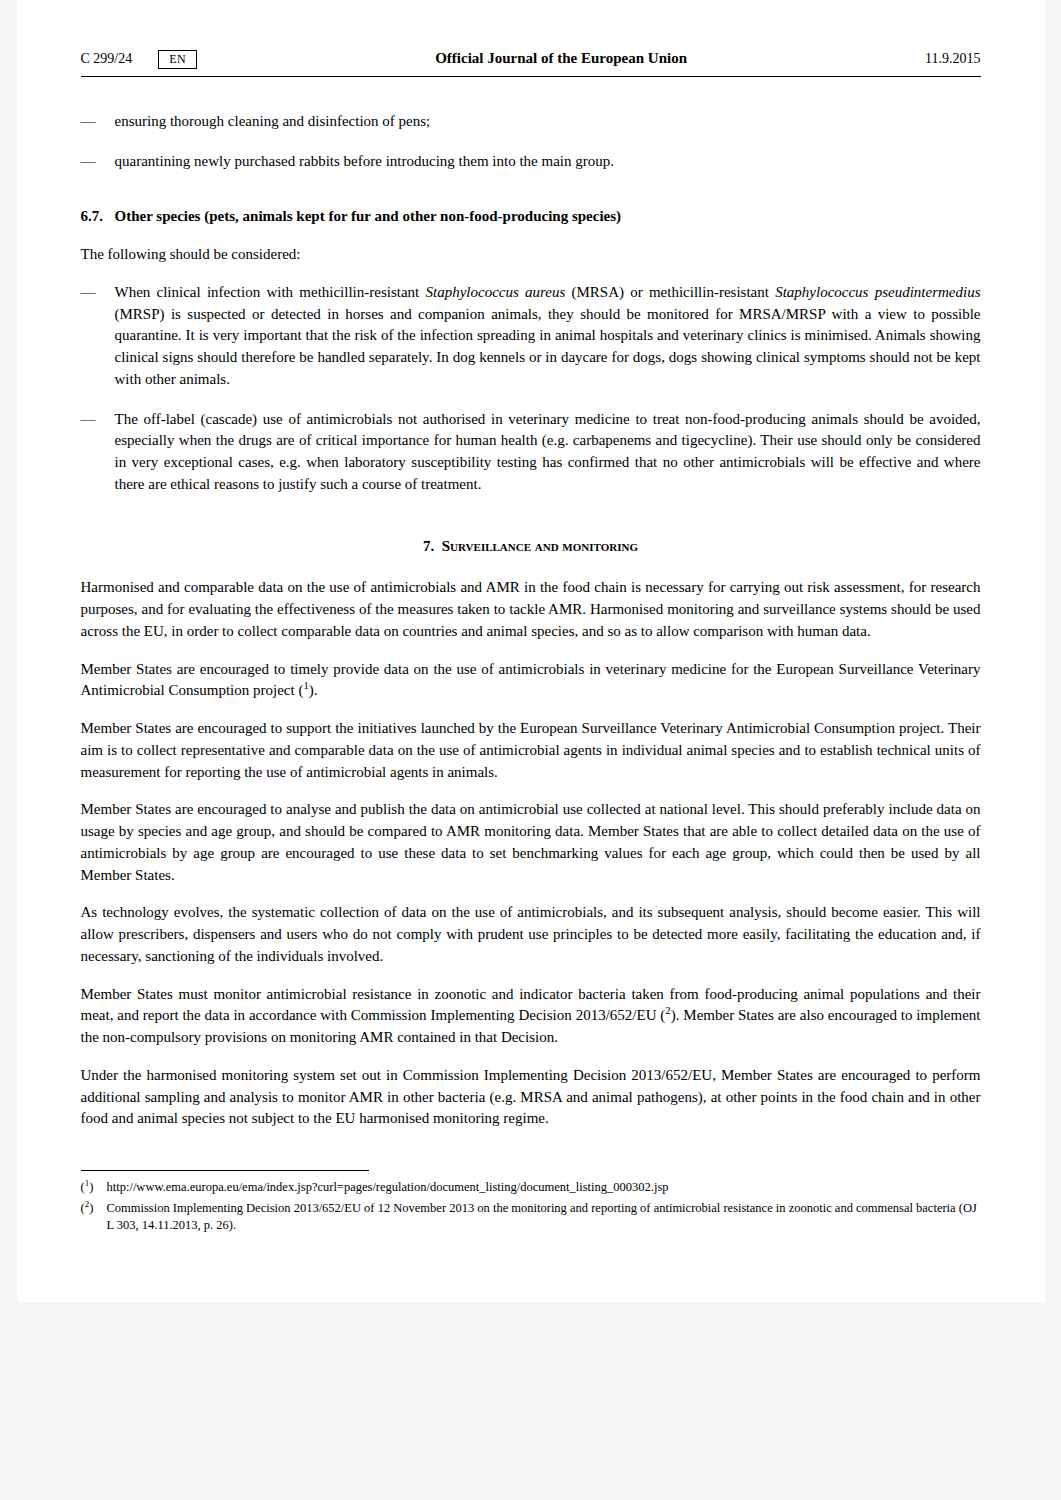C 299/24EN
Official Journal of the European Union
11.9.2015
—
ensuring thorough cleaning and disinfection of pens;
—
quarantining newly purchased rabbits before introducing them into the main group.
6.7.
Other species (pets, animals kept for fur and other non-food-producing species)
The following should be considered:
—
When clinical infection with methicillin-resistant Staphylococcus aureus (MRSA) or methicillin-resistant Staphylococcus pseudintermedius (MRSP) is suspected or detected in horses and companion animals, they should be monitored for MRSA/MRSP with a view to possible quarantine. It is very important that the risk of the infection spreading in animal hospitals and veterinary clinics is minimised. Animals showing clinical signs should therefore be handled separately. In dog kennels or in daycare for dogs, dogs showing clinical symptoms should not be kept with other animals.
—
The off-label (cascade) use of antimicrobials not authorised in veterinary medicine to treat non-food-producing animals should be avoided, especially when the drugs are of critical importance for human health (e.g. carbapenems and tigecycline). Their use should only be considered in very exceptional cases, e.g. when laboratory susceptibility testing has confirmed that no other antimicrobials will be effective and where there are ethical reasons to justify such a course of treatment.
7. Surveillance and monitoring
Harmonised and comparable data on the use of antimicrobials and AMR in the food chain is necessary for carrying out risk assessment, for research purposes, and for evaluating the effectiveness of the measures taken to tackle AMR. Harmonised monitoring and surveillance systems should be used across the EU, in order to collect comparable data on countries and animal species, and so as to allow comparison with human data.
Member States are encouraged to timely provide data on the use of antimicrobials in veterinary medicine for the European Surveillance Veterinary Antimicrobial Consumption project (1).
Member States are encouraged to support the initiatives launched by the European Surveillance Veterinary Antimicrobial Consumption project. Their aim is to collect representative and comparable data on the use of antimicrobial agents in individual animal species and to establish technical units of measurement for reporting the use of antimicrobial agents in animals.
Member States are encouraged to analyse and publish the data on antimicrobial use collected at national level. This should preferably include data on usage by species and age group, and should be compared to AMR monitoring data. Member States that are able to collect detailed data on the use of antimicrobials by age group are encouraged to use these data to set benchmarking values for each age group, which could then be used by all Member States.
As technology evolves, the systematic collection of data on the use of antimicrobials, and its subsequent analysis, should become easier. This will allow prescribers, dispensers and users who do not comply with prudent use principles to be detected more easily, facilitating the education and, if necessary, sanctioning of the individuals involved.
Member States must monitor antimicrobial resistance in zoonotic and indicator bacteria taken from food-producing animal populations and their meat, and report the data in accordance with Commission Implementing Decision 2013/652/EU (2). Member States are also encouraged to implement the non-compulsory provisions on monitoring AMR contained in that Decision.
Under the harmonised monitoring system set out in Commission Implementing Decision 2013/652/EU, Member States are encouraged to perform additional sampling and analysis to monitor AMR in other bacteria (e.g. MRSA and animal pathogens), at other points in the food chain and in other food and animal species not subject to the EU harmonised monitoring regime.
(1)
http://www.ema.europa.eu/ema/index.jsp?curl=pages/regulation/document_listing/document_listing_000302.jsp
(2)
Commission Implementing Decision 2013/652/EU of 12 November 2013 on the monitoring and reporting of antimicrobial resistance in zoonotic and commensal bacteria (OJ L 303, 14.11.2013, p. 26).